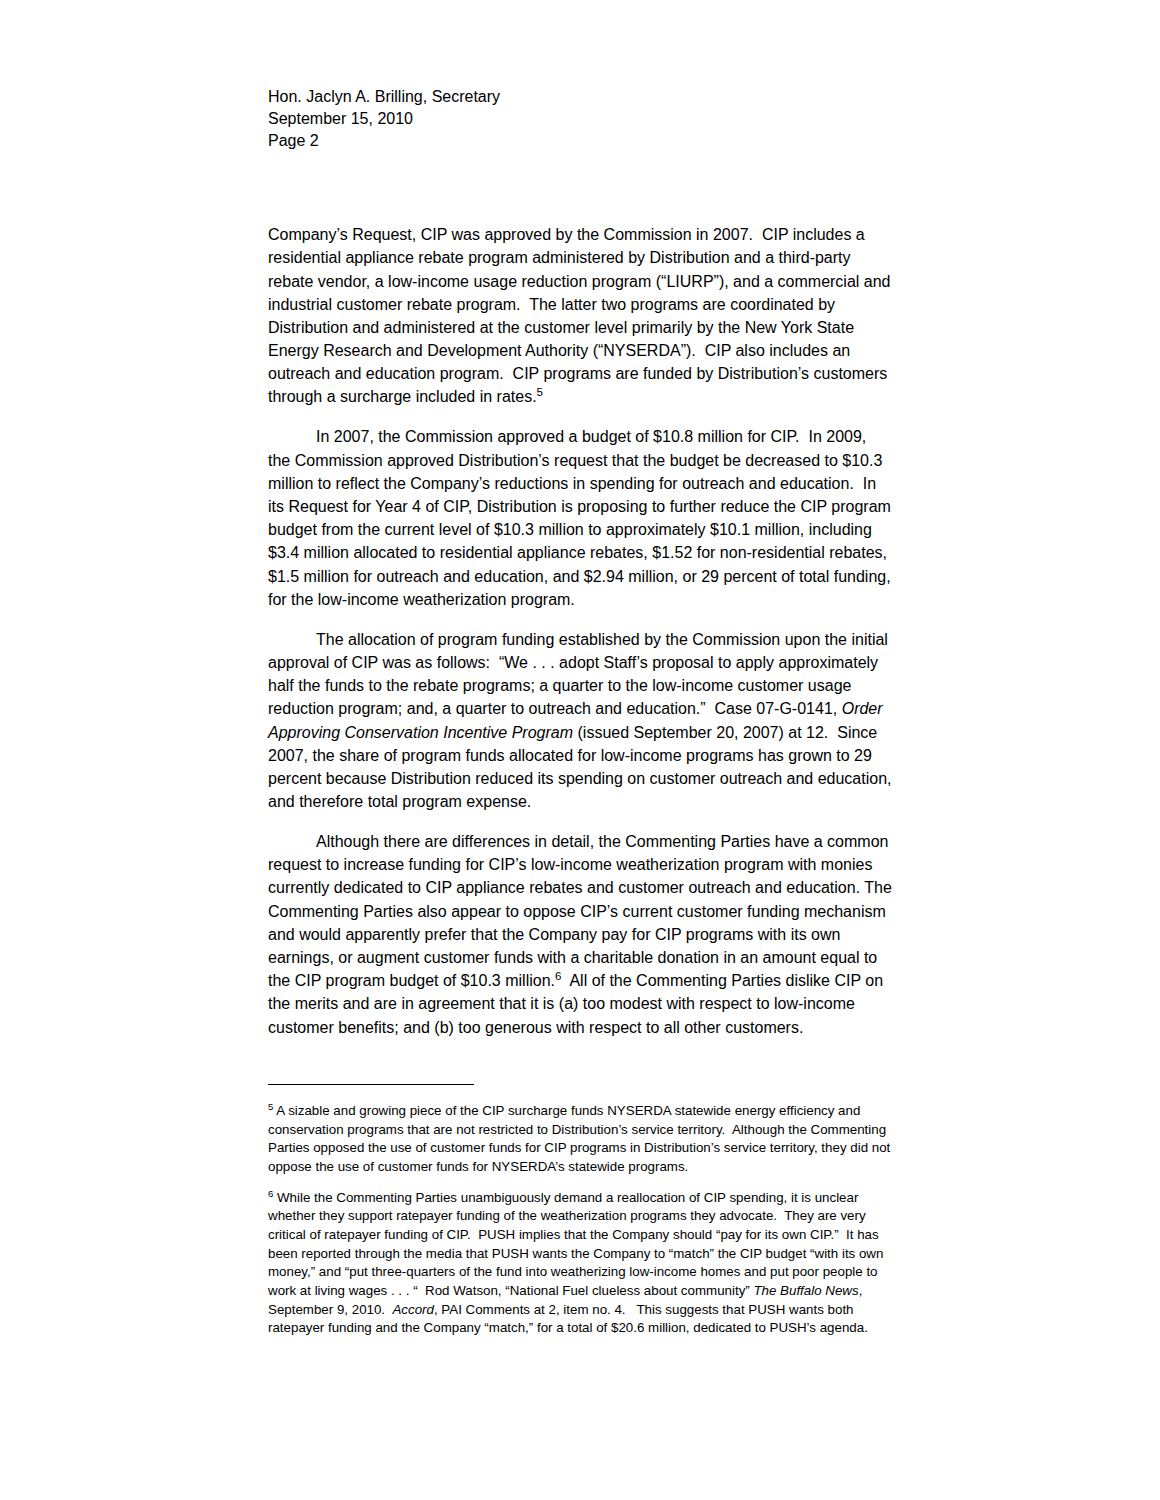Hon. Jaclyn A. Brilling, Secretary
September 15, 2010
Page 2
Company’s Request, CIP was approved by the Commission in 2007. CIP includes a residential appliance rebate program administered by Distribution and a third-party rebate vendor, a low-income usage reduction program (“LIURP”), and a commercial and industrial customer rebate program. The latter two programs are coordinated by Distribution and administered at the customer level primarily by the New York State Energy Research and Development Authority (“NYSERDA”). CIP also includes an outreach and education program. CIP programs are funded by Distribution’s customers through a surcharge included in rates.5
In 2007, the Commission approved a budget of $10.8 million for CIP. In 2009, the Commission approved Distribution’s request that the budget be decreased to $10.3 million to reflect the Company’s reductions in spending for outreach and education. In its Request for Year 4 of CIP, Distribution is proposing to further reduce the CIP program budget from the current level of $10.3 million to approximately $10.1 million, including $3.4 million allocated to residential appliance rebates, $1.52 for non-residential rebates, $1.5 million for outreach and education, and $2.94 million, or 29 percent of total funding, for the low-income weatherization program.
The allocation of program funding established by the Commission upon the initial approval of CIP was as follows: “We . . . adopt Staff’s proposal to apply approximately half the funds to the rebate programs; a quarter to the low-income customer usage reduction program; and, a quarter to outreach and education.” Case 07-G-0141, Order Approving Conservation Incentive Program (issued September 20, 2007) at 12. Since 2007, the share of program funds allocated for low-income programs has grown to 29 percent because Distribution reduced its spending on customer outreach and education, and therefore total program expense.
Although there are differences in detail, the Commenting Parties have a common request to increase funding for CIP’s low-income weatherization program with monies currently dedicated to CIP appliance rebates and customer outreach and education. The Commenting Parties also appear to oppose CIP’s current customer funding mechanism and would apparently prefer that the Company pay for CIP programs with its own earnings, or augment customer funds with a charitable donation in an amount equal to the CIP program budget of $10.3 million.6 All of the Commenting Parties dislike CIP on the merits and are in agreement that it is (a) too modest with respect to low-income customer benefits; and (b) too generous with respect to all other customers.
5 A sizable and growing piece of the CIP surcharge funds NYSERDA statewide energy efficiency and conservation programs that are not restricted to Distribution’s service territory. Although the Commenting Parties opposed the use of customer funds for CIP programs in Distribution’s service territory, they did not oppose the use of customer funds for NYSERDA’s statewide programs.
6 While the Commenting Parties unambiguously demand a reallocation of CIP spending, it is unclear whether they support ratepayer funding of the weatherization programs they advocate. They are very critical of ratepayer funding of CIP. PUSH implies that the Company should “pay for its own CIP.” It has been reported through the media that PUSH wants the Company to “match” the CIP budget “with its own money,” and “put three-quarters of the fund into weatherizing low-income homes and put poor people to work at living wages . . . “ Rod Watson, “National Fuel clueless about community” The Buffalo News, September 9, 2010. Accord, PAI Comments at 2, item no. 4. This suggests that PUSH wants both ratepayer funding and the Company “match,” for a total of $20.6 million, dedicated to PUSH’s agenda.